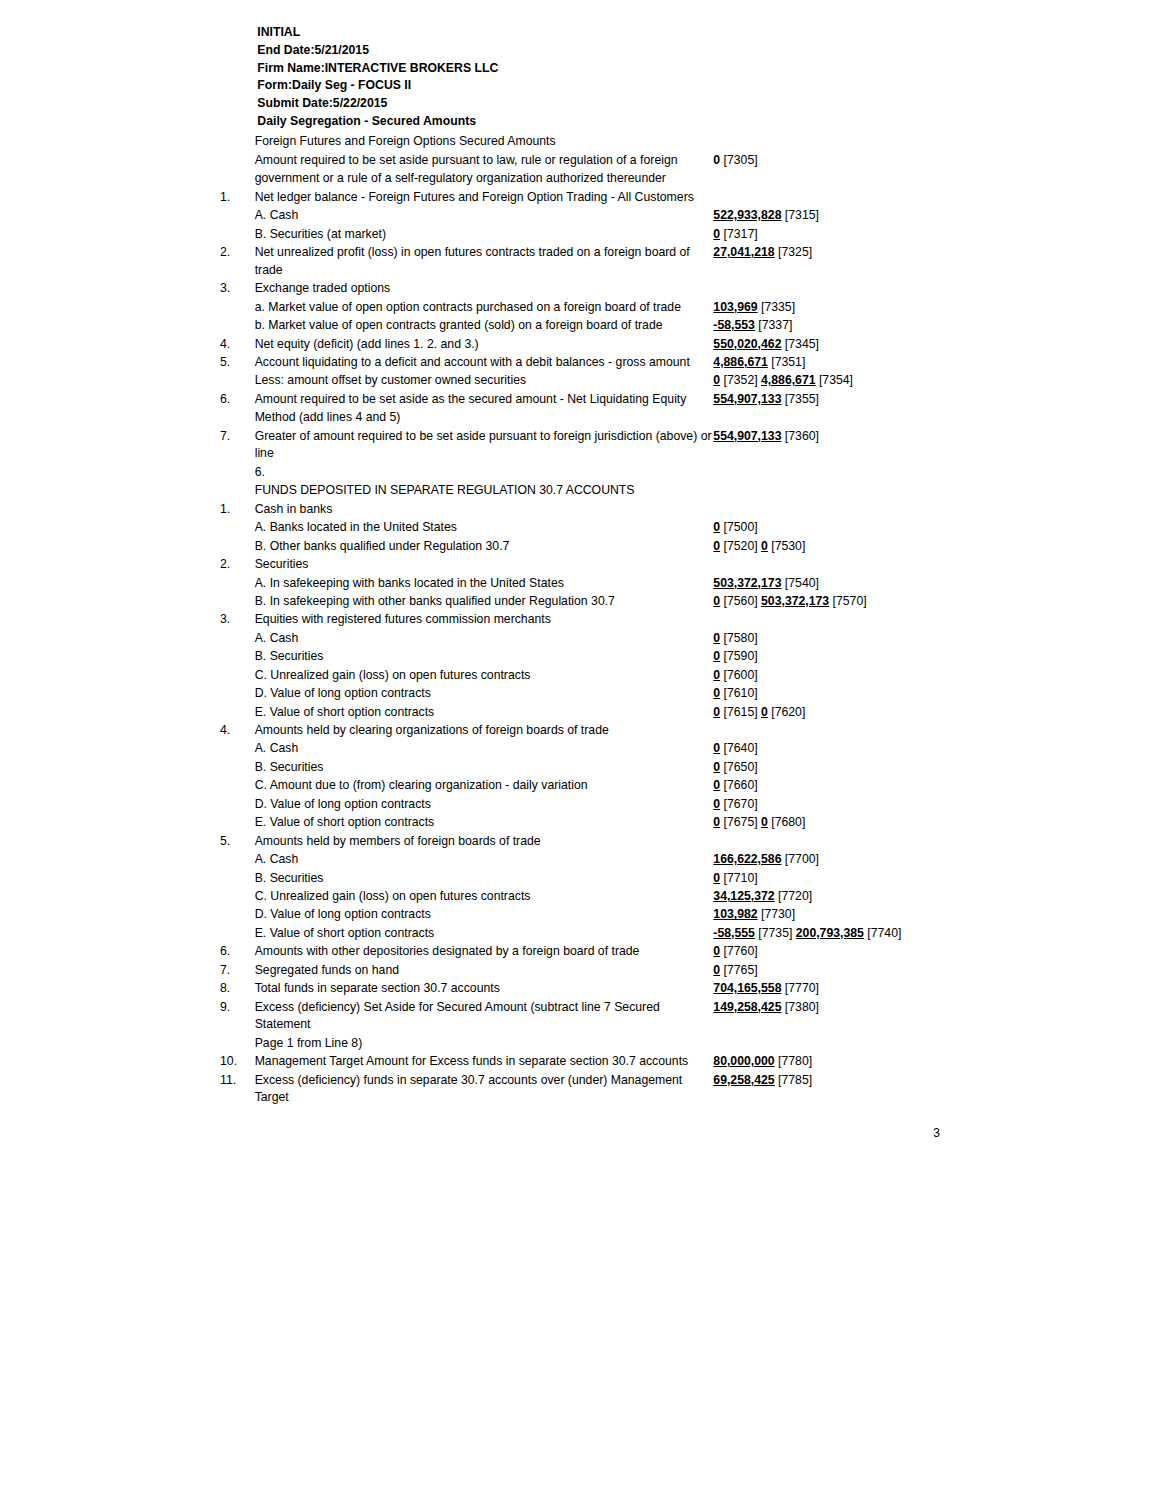INITIAL
End Date:5/21/2015
Firm Name:INTERACTIVE BROKERS LLC
Form:Daily Seg - FOCUS II
Submit Date:5/22/2015
Daily Segregation - Secured Amounts
| | Foreign Futures and Foreign Options Secured Amounts | |
| | Amount required to be set aside pursuant to law, rule or regulation of a foreign | 0 [7305] |
| | government or a rule of a self-regulatory organization authorized thereunder | |
| 1. | Net ledger balance - Foreign Futures and Foreign Option Trading - All Customers | |
| | A. Cash | 522,933,828 [7315] |
| | B. Securities (at market) | 0 [7317] |
| 2. | Net unrealized profit (loss) in open futures contracts traded on a foreign board of trade | 27,041,218 [7325] |
| 3. | Exchange traded options | |
| | a. Market value of open option contracts purchased on a foreign board of trade | 103,969 [7335] |
| | b. Market value of open contracts granted (sold) on a foreign board of trade | -58,553 [7337] |
| 4. | Net equity (deficit) (add lines 1. 2. and 3.) | 550,020,462 [7345] |
| 5. | Account liquidating to a deficit and account with a debit balances - gross amount | 4,886,671 [7351] |
| | Less: amount offset by customer owned securities | 0 [7352] 4,886,671 [7354] |
| 6. | Amount required to be set aside as the secured amount - Net Liquidating Equity | 554,907,133 [7355] |
| | Method (add lines 4 and 5) | |
| 7. | Greater of amount required to be set aside pursuant to foreign jurisdiction (above) or line | 554,907,133 [7360] |
| | 6. | |
| | FUNDS DEPOSITED IN SEPARATE REGULATION 30.7 ACCOUNTS | |
| 1. | Cash in banks | |
| | A. Banks located in the United States | 0 [7500] |
| | B. Other banks qualified under Regulation 30.7 | 0 [7520] 0 [7530] |
| 2. | Securities | |
| | A. In safekeeping with banks located in the United States | 503,372,173 [7540] |
| | B. In safekeeping with other banks qualified under Regulation 30.7 | 0 [7560] 503,372,173 [7570] |
| 3. | Equities with registered futures commission merchants | |
| | A. Cash | 0 [7580] |
| | B. Securities | 0 [7590] |
| | C. Unrealized gain (loss) on open futures contracts | 0 [7600] |
| | D. Value of long option contracts | 0 [7610] |
| | E. Value of short option contracts | 0 [7615] 0 [7620] |
| 4. | Amounts held by clearing organizations of foreign boards of trade | |
| | A. Cash | 0 [7640] |
| | B. Securities | 0 [7650] |
| | C. Amount due to (from) clearing organization - daily variation | 0 [7660] |
| | D. Value of long option contracts | 0 [7670] |
| | E. Value of short option contracts | 0 [7675] 0 [7680] |
| 5. | Amounts held by members of foreign boards of trade | |
| | A. Cash | 166,622,586 [7700] |
| | B. Securities | 0 [7710] |
| | C. Unrealized gain (loss) on open futures contracts | 34,125,372 [7720] |
| | D. Value of long option contracts | 103,982 [7730] |
| | E. Value of short option contracts | -58,555 [7735] 200,793,385 [7740] |
| 6. | Amounts with other depositories designated by a foreign board of trade | 0 [7760] |
| 7. | Segregated funds on hand | 0 [7765] |
| 8. | Total funds in separate section 30.7 accounts | 704,165,558 [7770] |
| 9. | Excess (deficiency) Set Aside for Secured Amount (subtract line 7 Secured Statement | 149,258,425 [7380] |
| | Page 1 from Line 8) | |
| 10. | Management Target Amount for Excess funds in separate section 30.7 accounts | 80,000,000 [7780] |
| 11. | Excess (deficiency) funds in separate 30.7 accounts over (under) Management Target | 69,258,425 [7785] |
3